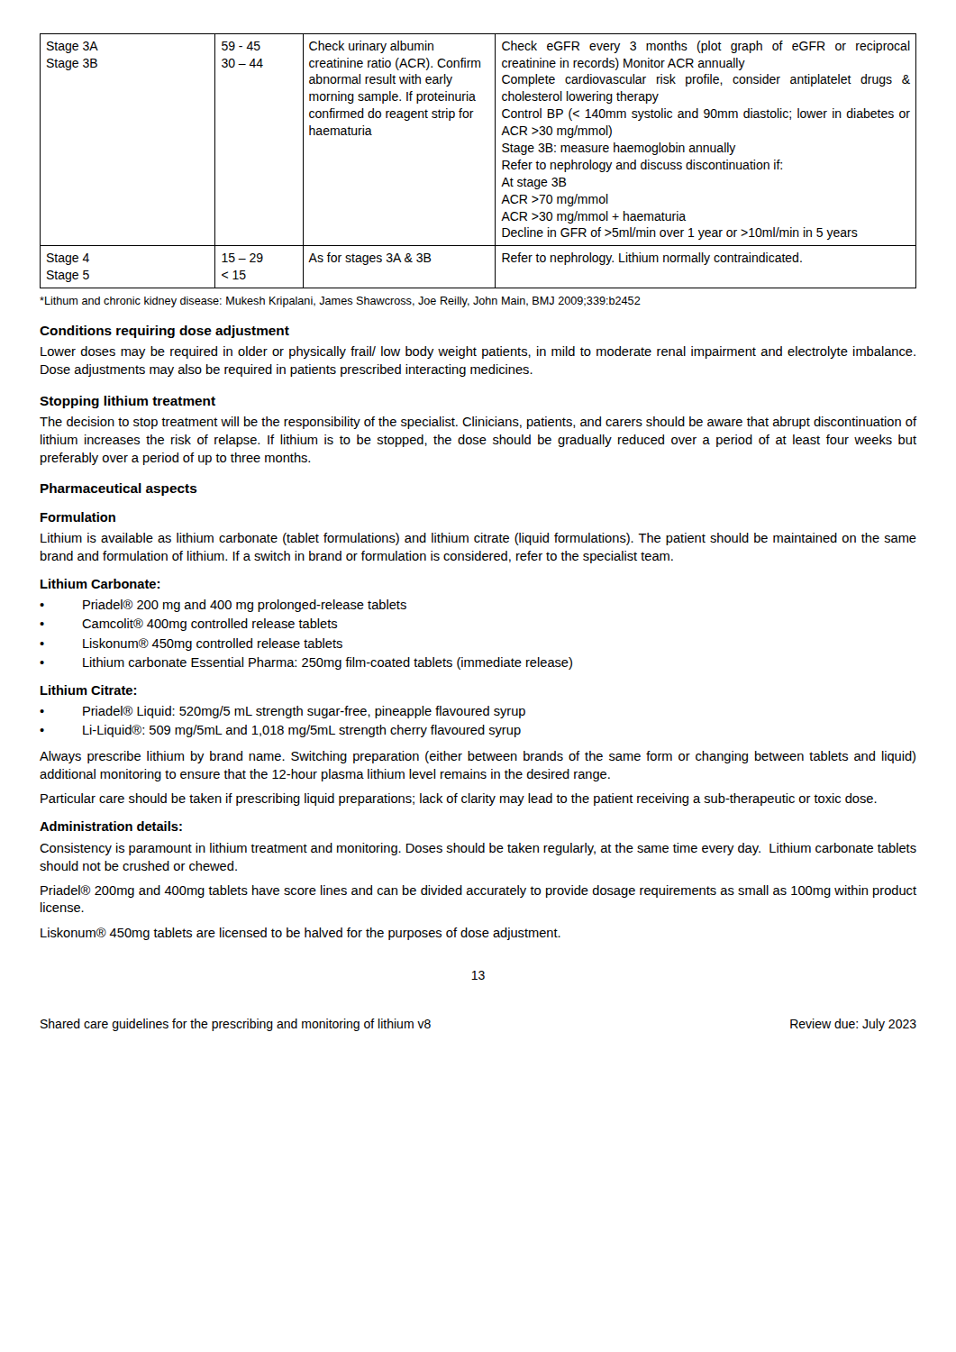| Stage 3A Stage 3B | 59 - 45 30 – 44 | Check urinary albumin creatinine ratio (ACR). Confirm abnormal result with early morning sample. If proteinuria confirmed do reagent strip for haematuria | Check eGFR every 3 months (plot graph of eGFR or reciprocal creatinine in records) Monitor ACR annually Complete cardiovascular risk profile, consider antiplatelet drugs & cholesterol lowering therapy Control BP (< 140mm systolic and 90mm diastolic; lower in diabetes or ACR >30 mg/mmol) Stage 3B: measure haemoglobin annually Refer to nephrology and discuss discontinuation if: At stage 3B ACR >70 mg/mmol ACR >30 mg/mmol + haematuria Decline in GFR of >5ml/min over 1 year or >10ml/min in 5 years |
| Stage 4 Stage 5 | 15 – 29 < 15 | As for stages 3A & 3B | Refer to nephrology. Lithium normally contraindicated. |
*Lithum and chronic kidney disease: Mukesh Kripalani, James Shawcross, Joe Reilly, John Main, BMJ 2009;339:b2452
Conditions requiring dose adjustment
Lower doses may be required in older or physically frail/ low body weight patients, in mild to moderate renal impairment and electrolyte imbalance. Dose adjustments may also be required in patients prescribed interacting medicines.
Stopping lithium treatment
The decision to stop treatment will be the responsibility of the specialist. Clinicians, patients, and carers should be aware that abrupt discontinuation of lithium increases the risk of relapse. If lithium is to be stopped, the dose should be gradually reduced over a period of at least four weeks but preferably over a period of up to three months.
Pharmaceutical aspects
Formulation
Lithium is available as lithium carbonate (tablet formulations) and lithium citrate (liquid formulations). The patient should be maintained on the same brand and formulation of lithium. If a switch in brand or formulation is considered, refer to the specialist team.
Lithium Carbonate:
Priadel® 200 mg and 400 mg prolonged-release tablets
Camcolit® 400mg controlled release tablets
Liskonum® 450mg controlled release tablets
Lithium carbonate Essential Pharma: 250mg film-coated tablets (immediate release)
Lithium Citrate:
Priadel® Liquid: 520mg/5 mL strength sugar-free, pineapple flavoured syrup
Li-Liquid®: 509 mg/5mL and 1,018 mg/5mL strength cherry flavoured syrup
Always prescribe lithium by brand name. Switching preparation (either between brands of the same form or changing between tablets and liquid) additional monitoring to ensure that the 12-hour plasma lithium level remains in the desired range.
Particular care should be taken if prescribing liquid preparations; lack of clarity may lead to the patient receiving a sub-therapeutic or toxic dose.
Administration details:
Consistency is paramount in lithium treatment and monitoring. Doses should be taken regularly, at the same time every day. Lithium carbonate tablets should not be crushed or chewed.
Priadel® 200mg and 400mg tablets have score lines and can be divided accurately to provide dosage requirements as small as 100mg within product license.
Liskonum® 450mg tablets are licensed to be halved for the purposes of dose adjustment.
13
Shared care guidelines for the prescribing and monitoring of lithium v8 Review due: July 2023